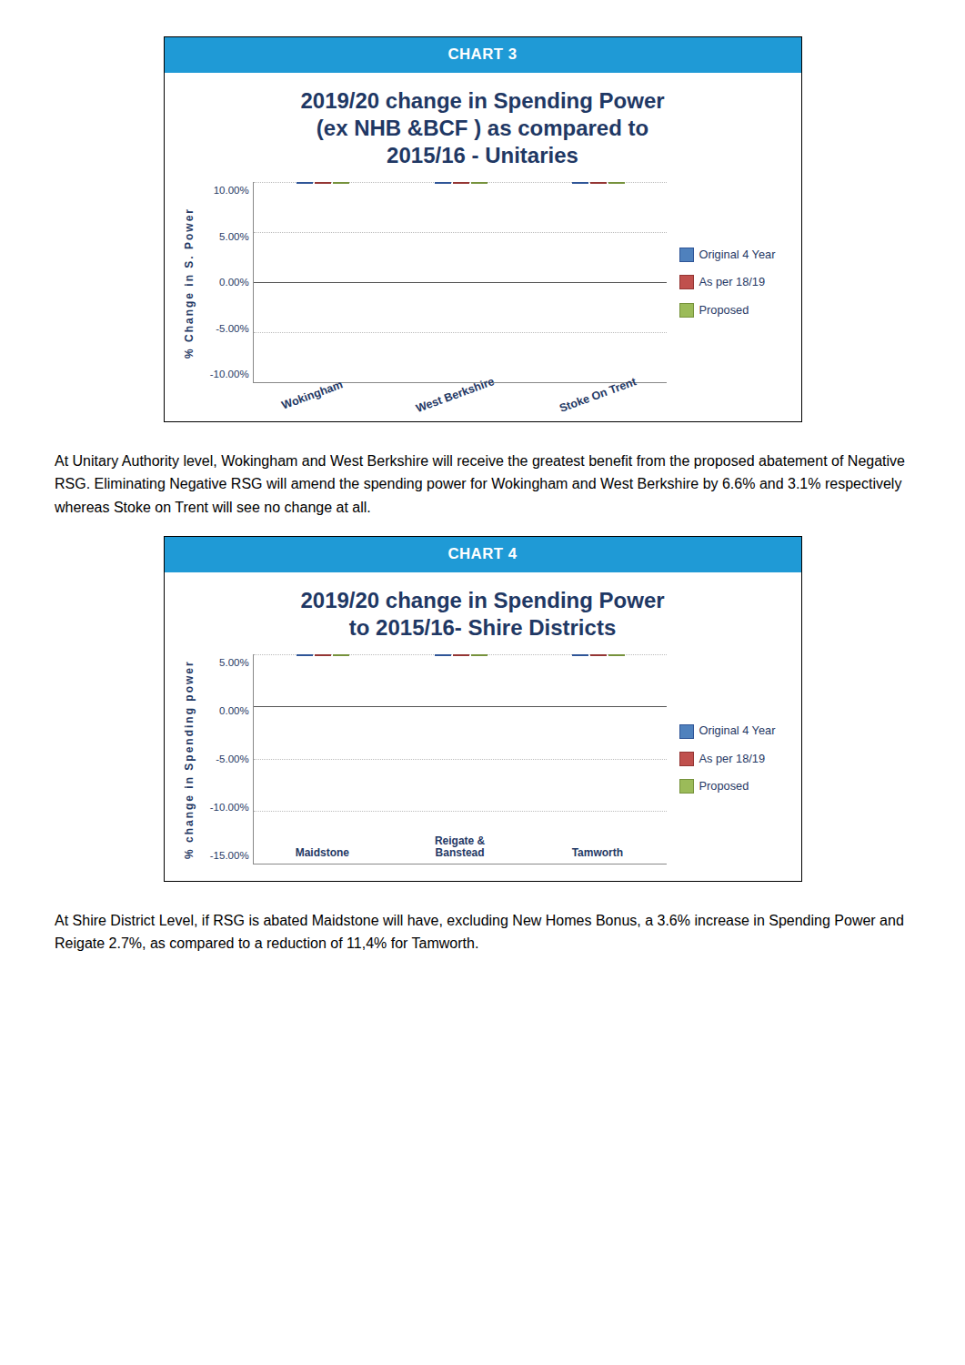CHART 3
2019/20 change in Spending Power
(ex NHB &BCF ) as compared to
2015/16 - Unitaries
% Change in S. Power
10.00%
5.00%
0.00%
-5.00%
-10.00%
Original 4 Year
As per 18/19
Proposed
Wokingham
West Berkshire
Stoke On Trent
At Unitary Authority level, Wokingham and West Berkshire will receive the greatest benefit from the proposed abatement of Negative RSG. Eliminating Negative RSG will amend the spending power for Wokingham and West Berkshire by 6.6% and 3.1% respectively whereas Stoke on Trent will see no change at all.
CHART 4
2019/20 change in Spending Power
to 2015/16- Shire Districts
% change in Spending power
5.00%
0.00%
-5.00%
-10.00%
-15.00%
Maidstone
Reigate &
Banstead
Tamworth
Original 4 Year
As per 18/19
Proposed
At Shire District Level, if RSG is abated Maidstone will have, excluding New Homes Bonus, a 3.6% increase in Spending Power and Reigate 2.7%, as compared to a reduction of 11,4% for Tamworth.